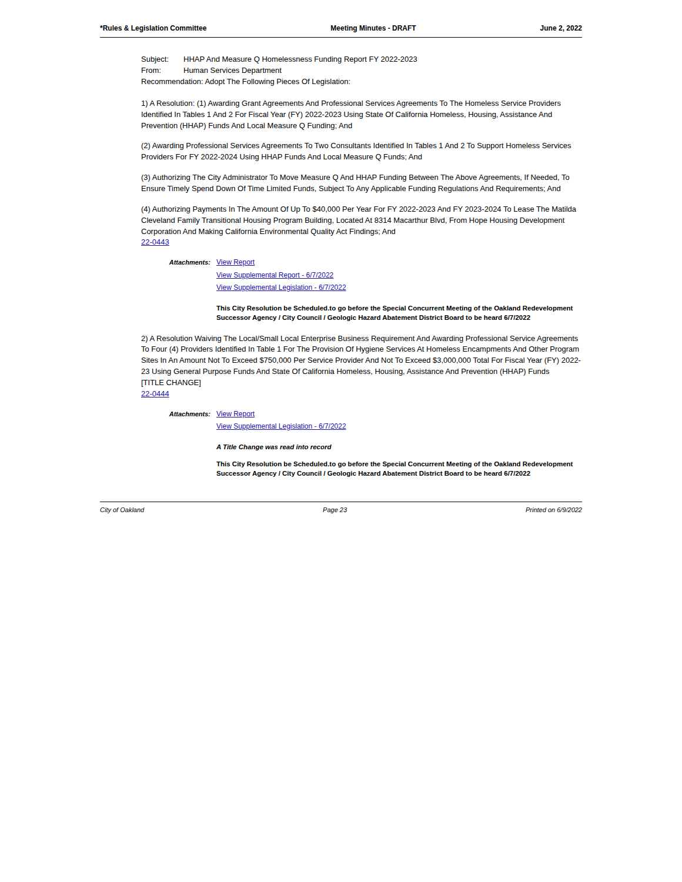*Rules & Legislation Committee
Meeting Minutes - DRAFT
June 2, 2022
Subject: HHAP And Measure Q Homelessness Funding Report FY 2022-2023
From: Human Services Department
Recommendation: Adopt The Following Pieces Of Legislation:
1) A Resolution: (1) Awarding Grant Agreements And Professional Services Agreements To The Homeless Service Providers Identified In Tables 1 And 2 For Fiscal Year (FY) 2022-2023 Using State Of California Homeless, Housing, Assistance And Prevention (HHAP) Funds And Local Measure Q Funding; And
(2) Awarding Professional Services Agreements To Two Consultants Identified In Tables 1 And 2 To Support Homeless Services Providers For FY 2022-2024 Using HHAP Funds And Local Measure Q Funds; And
(3) Authorizing The City Administrator To Move Measure Q And HHAP Funding Between The Above Agreements, If Needed, To Ensure Timely Spend Down Of Time Limited Funds, Subject To Any Applicable Funding Regulations And Requirements; And
(4) Authorizing Payments In The Amount Of Up To $40,000 Per Year For FY 2022-2023 And FY 2023-2024 To Lease The Matilda Cleveland Family Transitional Housing Program Building, Located At 8314 Macarthur Blvd, From Hope Housing Development Corporation And Making California Environmental Quality Act Findings; And
22-0443
Attachments:
View Report View Supplemental Report - 6/7/2022 View Supplemental Legislation - 6/7/2022
This City Resolution be Scheduled.to go before the Special Concurrent Meeting of the Oakland Redevelopment Successor Agency / City Council / Geologic Hazard Abatement District Board to be heard 6/7/2022
2) A Resolution Waiving The Local/Small Local Enterprise Business Requirement And Awarding Professional Service Agreements To Four (4) Providers Identified In Table 1 For The Provision Of Hygiene Services At Homeless Encampments And Other Program Sites In An Amount Not To Exceed $750,000 Per Service Provider And Not To Exceed $3,000,000 Total For Fiscal Year (FY) 2022-23 Using General Purpose Funds And State Of California Homeless, Housing, Assistance And Prevention (HHAP) Funds
[TITLE CHANGE] 22-0444
Attachments:
View Report View Supplemental Legislation - 6/7/2022
A Title Change was read into record
This City Resolution be Scheduled.to go before the Special Concurrent Meeting of the Oakland Redevelopment Successor Agency / City Council / Geologic Hazard Abatement District Board to be heard 6/7/2022
City of Oakland
Page 23
Printed on 6/9/2022